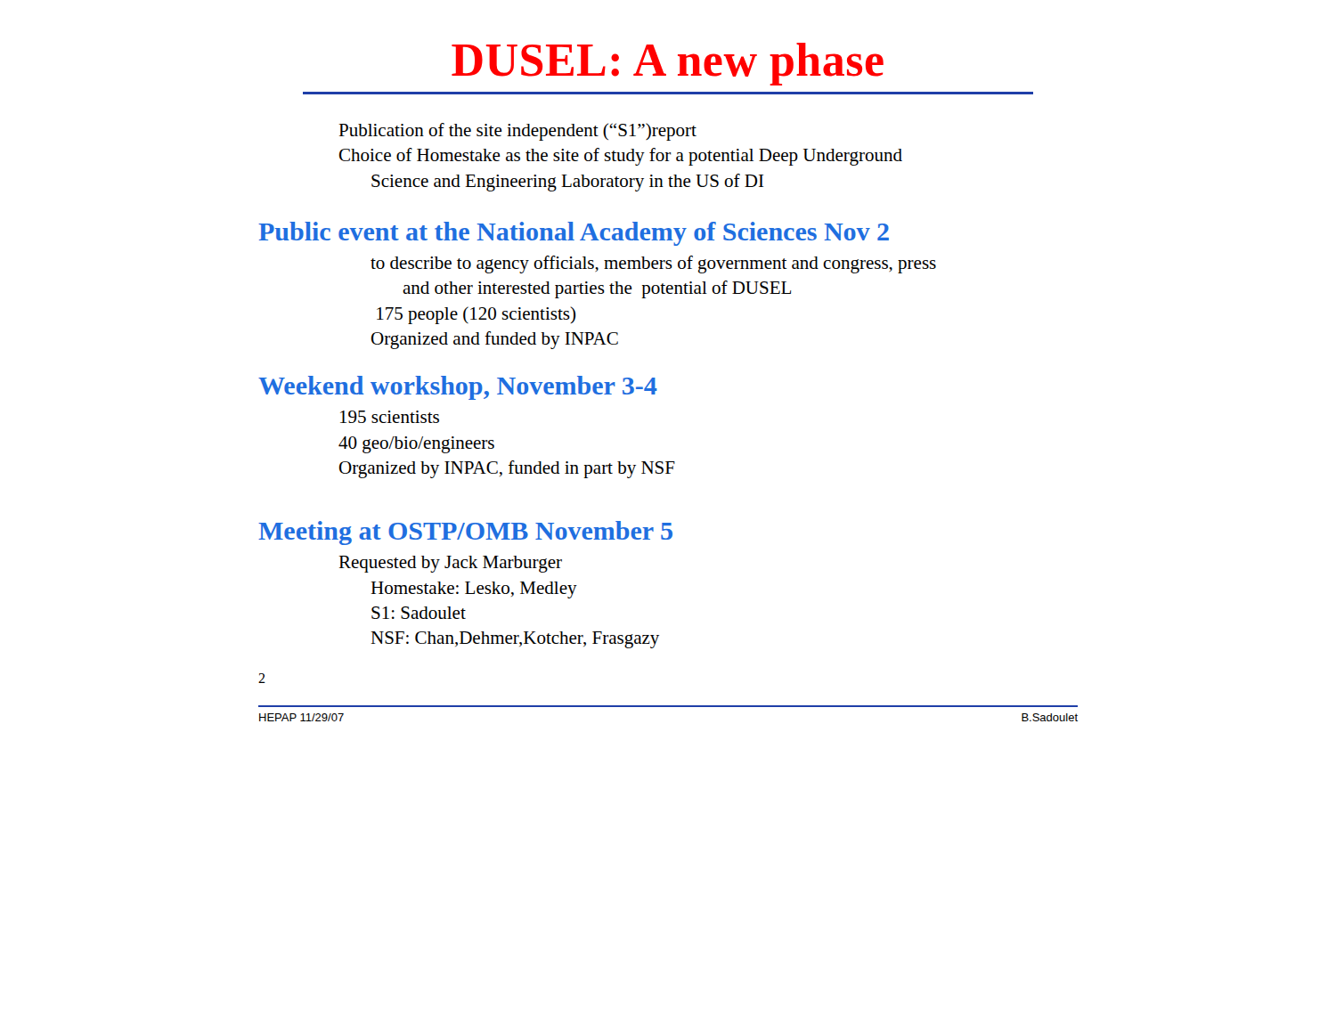DUSEL: A new phase
Publication of the site independent (“S1”)report
Choice of Homestake as the site of study for a potential Deep Underground Science and Engineering Laboratory in the US of DI
Public event at the National Academy of Sciences Nov 2
to describe to agency officials, members of government and congress, press and other interested parties the potential of DUSEL 175 people (120 scientists) Organized and funded by INPAC
Weekend workshop, November 3-4
195 scientists
40 geo/bio/engineers
Organized by INPAC, funded in part by NSF
Meeting at OSTP/OMB November 5
Requested by Jack Marburger
Homestake: Lesko, Medley S1: Sadoulet NSF: Chan,Dehmer,Kotcher, Frasgazy
HEPAP 11/29/07 B.Sadoulet
2